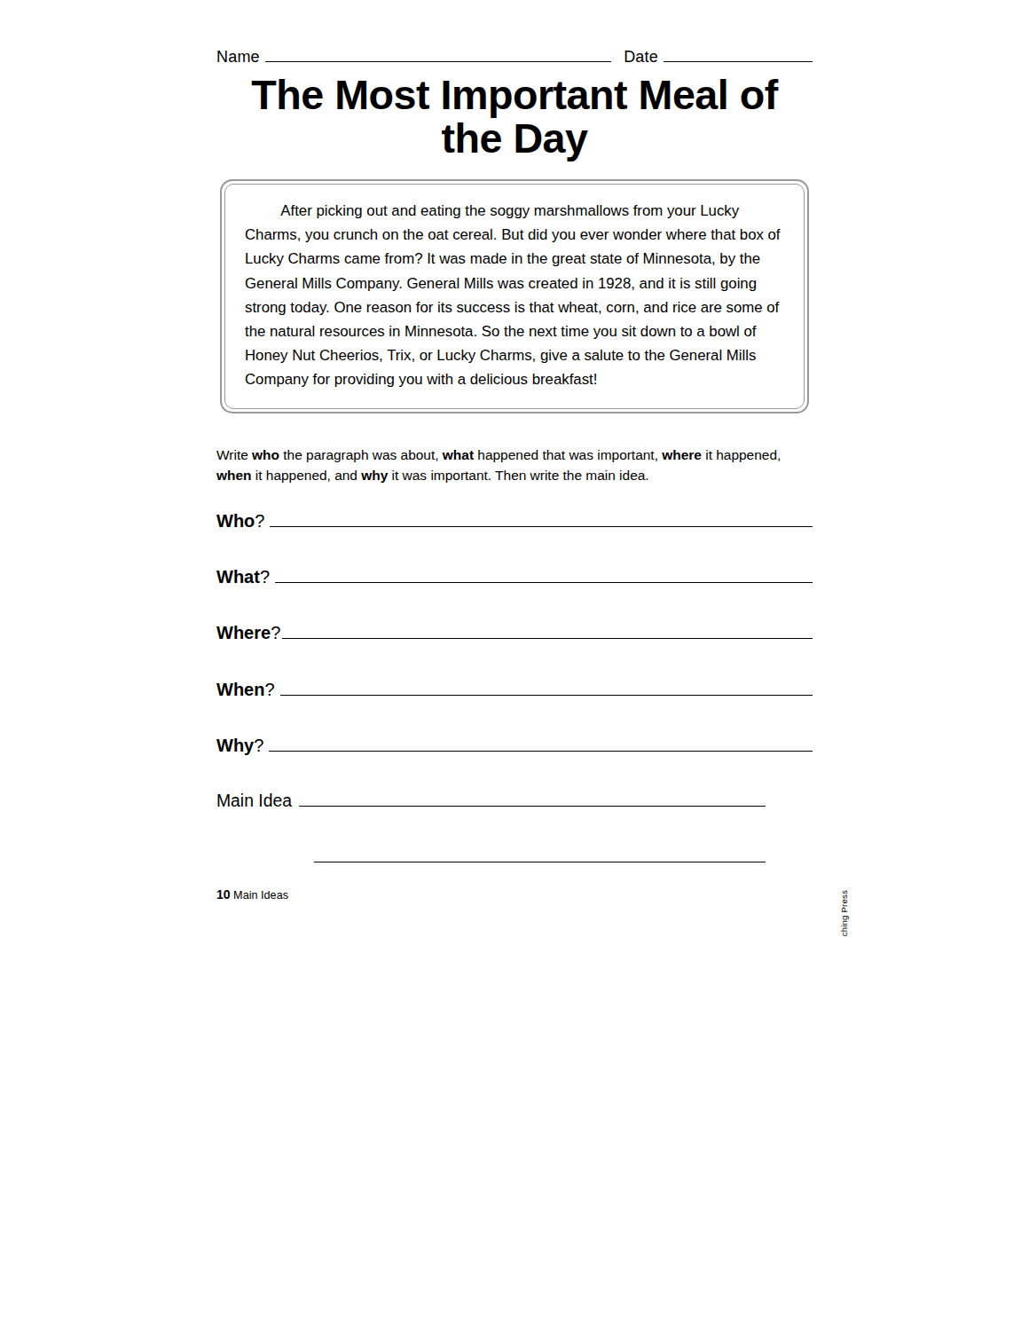Name Date
The Most Important Meal of the Day
After picking out and eating the soggy marshmallows from your Lucky Charms, you crunch on the oat cereal. But did you ever wonder where that box of Lucky Charms came from? It was made in the great state of Minnesota, by the General Mills Company. General Mills was created in 1928, and it is still going strong today. One reason for its success is that wheat, corn, and rice are some of the natural resources in Minnesota. So the next time you sit down to a bowl of Honey Nut Cheerios, Trix, or Lucky Charms, give a salute to the General Mills Company for providing you with a delicious breakfast!
Write who the paragraph was about, what happened that was important, where it happened, when it happened, and why it was important. Then write the main idea.
Who?
What?
Where?
When?
Why?
Main Idea
10 Main Ideas
Main Idea and Details • 3–4 © 2007 Creative Teaching Press